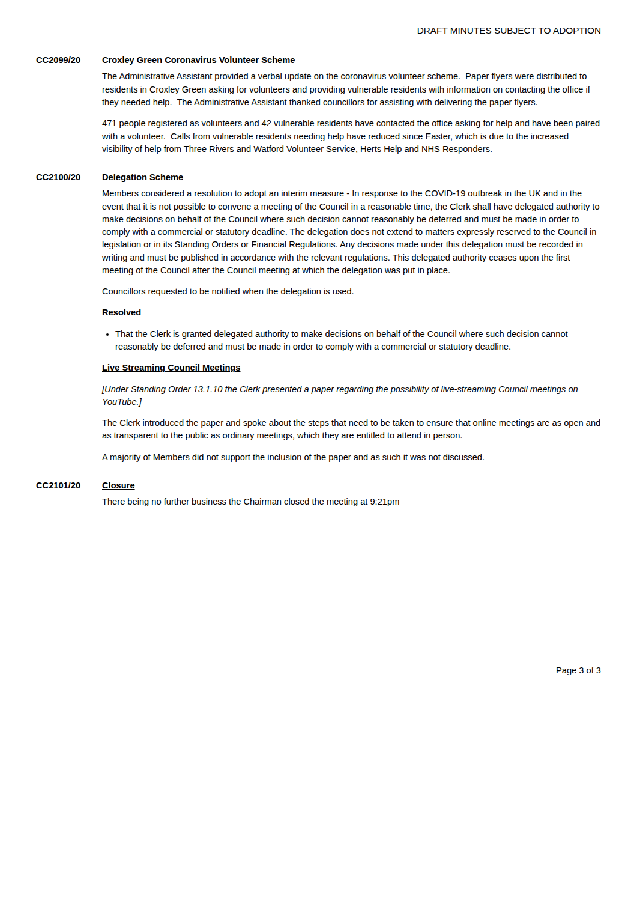DRAFT MINUTES SUBJECT TO ADOPTION
CC2099/20
Croxley Green Coronavirus Volunteer Scheme
The Administrative Assistant provided a verbal update on the coronavirus volunteer scheme. Paper flyers were distributed to residents in Croxley Green asking for volunteers and providing vulnerable residents with information on contacting the office if they needed help. The Administrative Assistant thanked councillors for assisting with delivering the paper flyers.
471 people registered as volunteers and 42 vulnerable residents have contacted the office asking for help and have been paired with a volunteer. Calls from vulnerable residents needing help have reduced since Easter, which is due to the increased visibility of help from Three Rivers and Watford Volunteer Service, Herts Help and NHS Responders.
CC2100/20
Delegation Scheme
Members considered a resolution to adopt an interim measure - In response to the COVID-19 outbreak in the UK and in the event that it is not possible to convene a meeting of the Council in a reasonable time, the Clerk shall have delegated authority to make decisions on behalf of the Council where such decision cannot reasonably be deferred and must be made in order to comply with a commercial or statutory deadline. The delegation does not extend to matters expressly reserved to the Council in legislation or in its Standing Orders or Financial Regulations. Any decisions made under this delegation must be recorded in writing and must be published in accordance with the relevant regulations. This delegated authority ceases upon the first meeting of the Council after the Council meeting at which the delegation was put in place.
Councillors requested to be notified when the delegation is used.
Resolved
That the Clerk is granted delegated authority to make decisions on behalf of the Council where such decision cannot reasonably be deferred and must be made in order to comply with a commercial or statutory deadline.
Live Streaming Council Meetings
[Under Standing Order 13.1.10 the Clerk presented a paper regarding the possibility of live-streaming Council meetings on YouTube.]
The Clerk introduced the paper and spoke about the steps that need to be taken to ensure that online meetings are as open and as transparent to the public as ordinary meetings, which they are entitled to attend in person.
A majority of Members did not support the inclusion of the paper and as such it was not discussed.
CC2101/20
Closure
There being no further business the Chairman closed the meeting at 9:21pm
Page 3 of 3